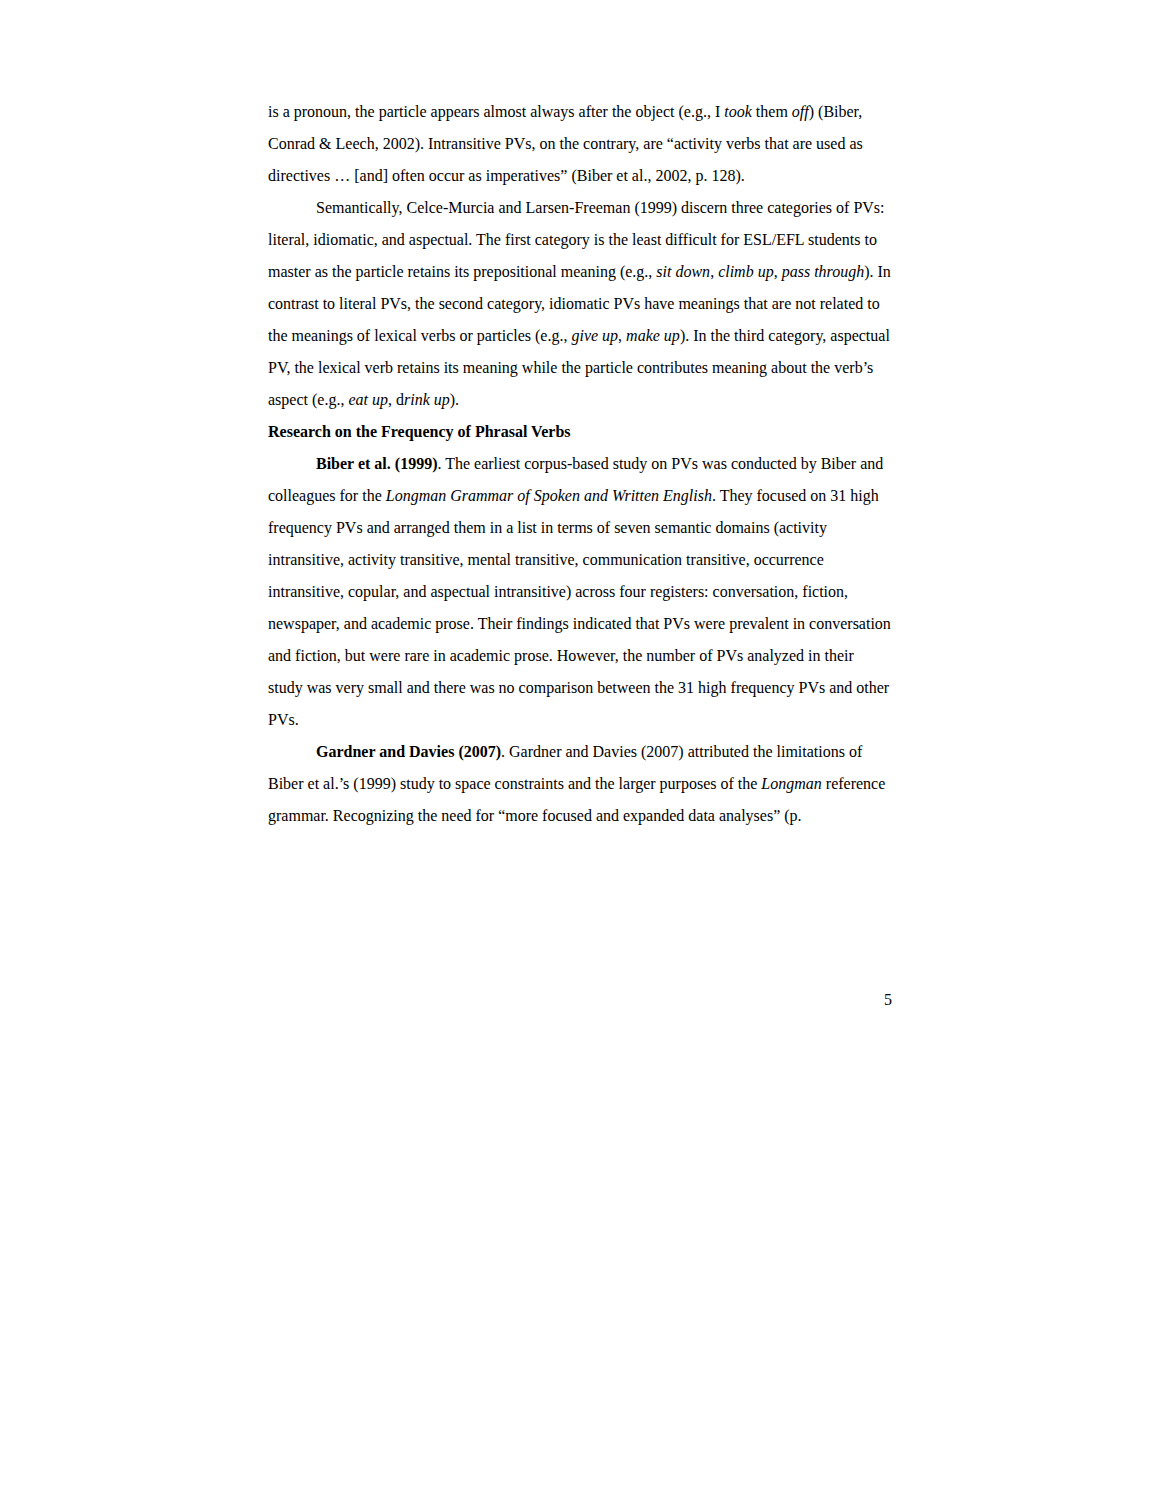is a pronoun, the particle appears almost always after the object (e.g., I took them off) (Biber, Conrad & Leech, 2002). Intransitive PVs, on the contrary, are “activity verbs that are used as directives … [and] often occur as imperatives” (Biber et al., 2002, p. 128).
Semantically, Celce-Murcia and Larsen-Freeman (1999) discern three categories of PVs: literal, idiomatic, and aspectual. The first category is the least difficult for ESL/EFL students to master as the particle retains its prepositional meaning (e.g., sit down, climb up, pass through). In contrast to literal PVs, the second category, idiomatic PVs have meanings that are not related to the meanings of lexical verbs or particles (e.g., give up, make up). In the third category, aspectual PV, the lexical verb retains its meaning while the particle contributes meaning about the verb’s aspect (e.g., eat up, drink up).
Research on the Frequency of Phrasal Verbs
Biber et al. (1999). The earliest corpus-based study on PVs was conducted by Biber and colleagues for the Longman Grammar of Spoken and Written English. They focused on 31 high frequency PVs and arranged them in a list in terms of seven semantic domains (activity intransitive, activity transitive, mental transitive, communication transitive, occurrence intransitive, copular, and aspectual intransitive) across four registers: conversation, fiction, newspaper, and academic prose. Their findings indicated that PVs were prevalent in conversation and fiction, but were rare in academic prose. However, the number of PVs analyzed in their study was very small and there was no comparison between the 31 high frequency PVs and other PVs.
Gardner and Davies (2007). Gardner and Davies (2007) attributed the limitations of Biber et al.’s (1999) study to space constraints and the larger purposes of the Longman reference grammar. Recognizing the need for “more focused and expanded data analyses” (p.
5